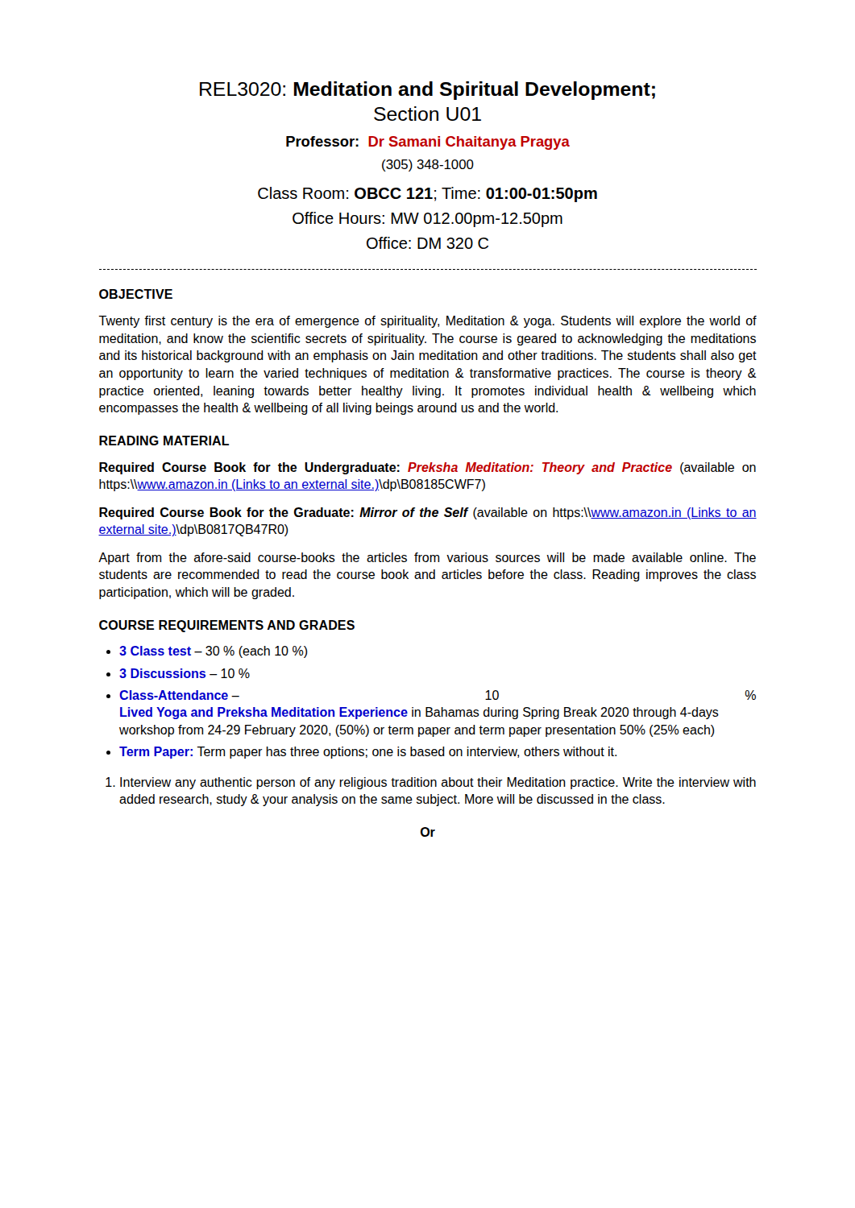REL3020: Meditation and Spiritual Development; Section U01
Professor: Dr Samani Chaitanya Pragya
(305) 348-1000
Class Room: OBCC 121; Time: 01:00-01:50pm
Office Hours: MW 012.00pm-12.50pm
Office: DM 320 C
OBJECTIVE
Twenty first century is the era of emergence of spirituality, Meditation & yoga. Students will explore the world of meditation, and know the scientific secrets of spirituality. The course is geared to acknowledging the meditations and its historical background with an emphasis on Jain meditation and other traditions. The students shall also get an opportunity to learn the varied techniques of meditation & transformative practices. The course is theory & practice oriented, leaning towards better healthy living. It promotes individual health & wellbeing which encompasses the health & wellbeing of all living beings around us and the world.
READING MATERIAL
Required Course Book for the Undergraduate: Preksha Meditation: Theory and Practice (available on https:\\www.amazon.in (Links to an external site.)\dp\B08185CWF7)
Required Course Book for the Graduate: Mirror of the Self (available on https:\\www.amazon.in (Links to an external site.)\dp\B0817QB47R0)
Apart from the afore-said course-books the articles from various sources will be made available online. The students are recommended to read the course book and articles before the class. Reading improves the class participation, which will be graded.
COURSE REQUIREMENTS AND GRADES
3 Class test – 30 % (each 10 %)
3 Discussions – 10 %
Class-Attendance – 10 %
Lived Yoga and Preksha Meditation Experience in Bahamas during Spring Break 2020 through 4-days workshop from 24-29 February 2020, (50%) or term paper and term paper presentation 50% (25% each)
Term Paper: Term paper has three options; one is based on interview, others without it.
Interview any authentic person of any religious tradition about their Meditation practice. Write the interview with added research, study & your analysis on the same subject. More will be discussed in the class.
Or